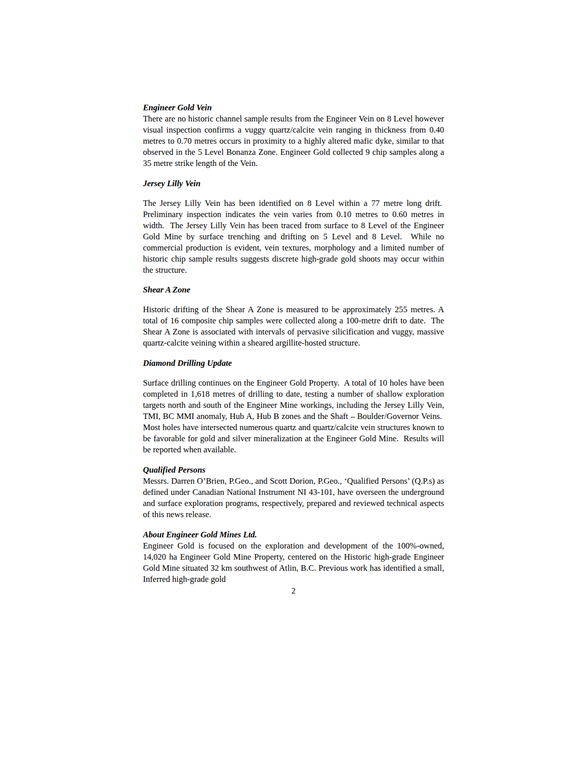Engineer Gold Vein
There are no historic channel sample results from the Engineer Vein on 8 Level however visual inspection confirms a vuggy quartz/calcite vein ranging in thickness from 0.40 metres to 0.70 metres occurs in proximity to a highly altered mafic dyke, similar to that observed in the 5 Level Bonanza Zone. Engineer Gold collected 9 chip samples along a 35 metre strike length of the Vein.
Jersey Lilly Vein
The Jersey Lilly Vein has been identified on 8 Level within a 77 metre long drift. Preliminary inspection indicates the vein varies from 0.10 metres to 0.60 metres in width. The Jersey Lilly Vein has been traced from surface to 8 Level of the Engineer Gold Mine by surface trenching and drifting on 5 Level and 8 Level. While no commercial production is evident, vein textures, morphology and a limited number of historic chip sample results suggests discrete high-grade gold shoots may occur within the structure.
Shear A Zone
Historic drifting of the Shear A Zone is measured to be approximately 255 metres. A total of 16 composite chip samples were collected along a 100-metre drift to date. The Shear A Zone is associated with intervals of pervasive silicification and vuggy, massive quartz-calcite veining within a sheared argillite-hosted structure.
Diamond Drilling Update
Surface drilling continues on the Engineer Gold Property. A total of 10 holes have been completed in 1,618 metres of drilling to date, testing a number of shallow exploration targets north and south of the Engineer Mine workings, including the Jersey Lilly Vein, TMI, BC MMI anomaly, Hub A, Hub B zones and the Shaft – Boulder/Governor Veins. Most holes have intersected numerous quartz and quartz/calcite vein structures known to be favorable for gold and silver mineralization at the Engineer Gold Mine. Results will be reported when available.
Qualified Persons
Messrs. Darren O’Brien, P.Geo., and Scott Dorion, P.Geo., ‘Qualified Persons’ (Q.P.s) as defined under Canadian National Instrument NI 43-101, have overseen the underground and surface exploration programs, respectively, prepared and reviewed technical aspects of this news release.
About Engineer Gold Mines Ltd.
Engineer Gold is focused on the exploration and development of the 100%-owned, 14,020 ha Engineer Gold Mine Property, centered on the Historic high-grade Engineer Gold Mine situated 32 km southwest of Atlin, B.C. Previous work has identified a small, Inferred high-grade gold
2